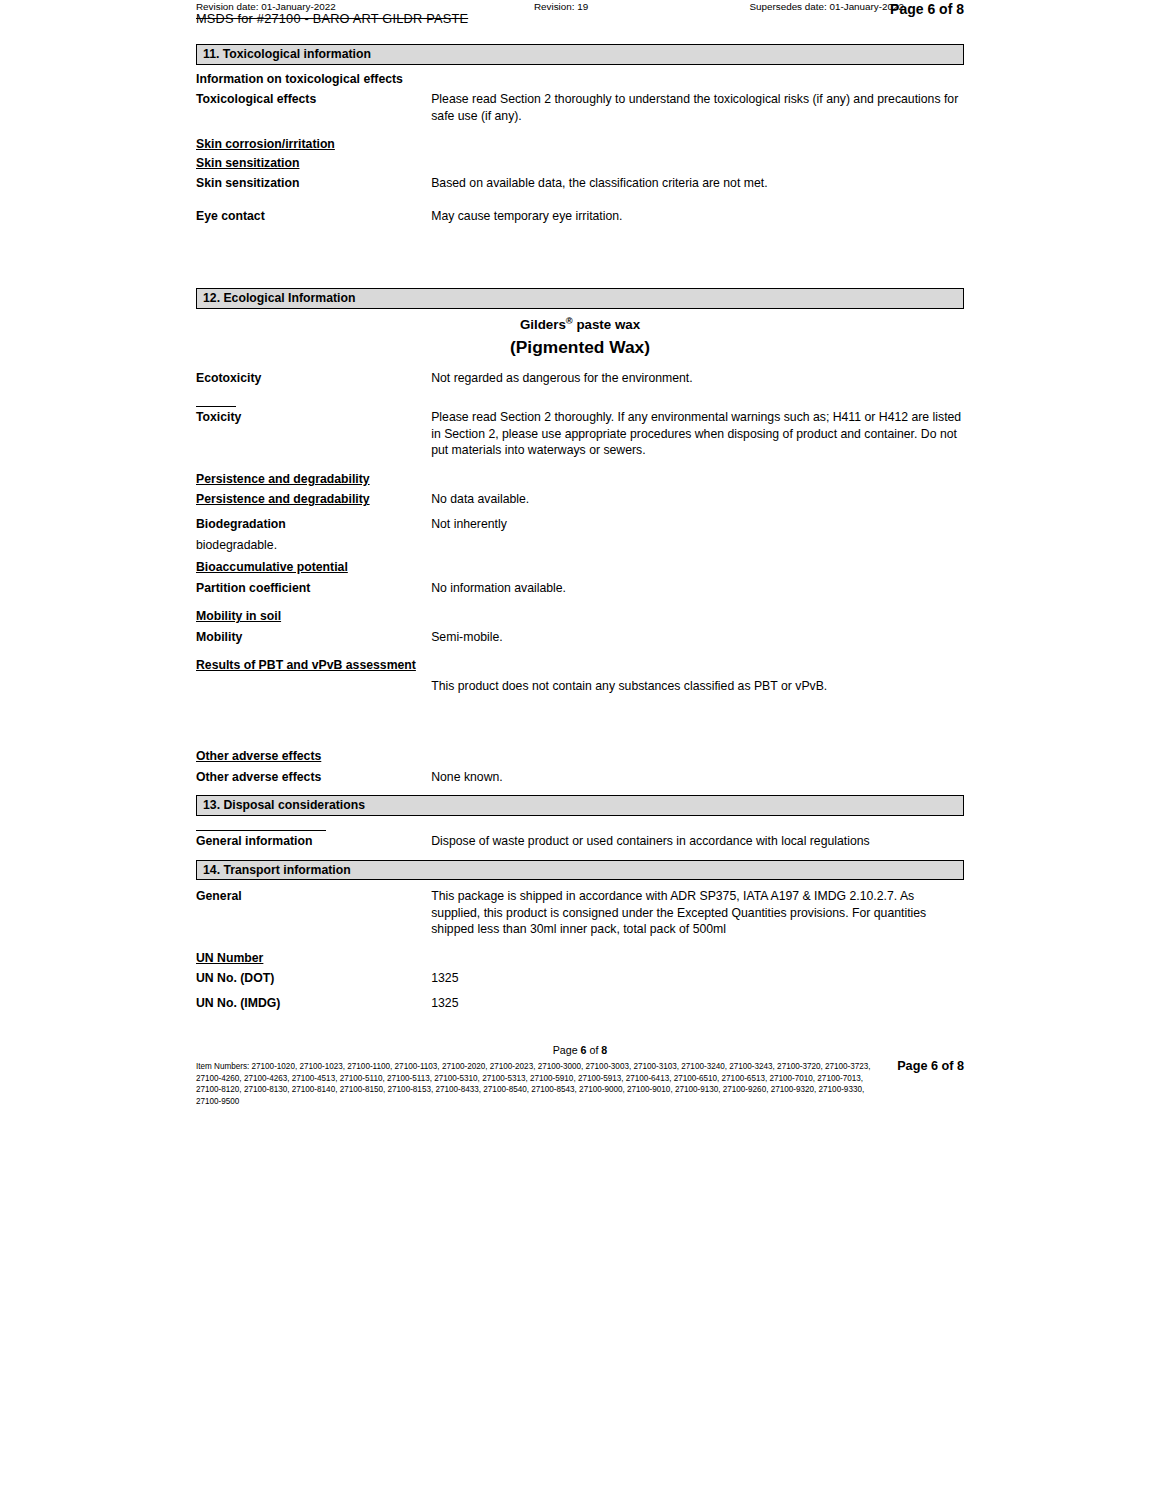Revision date: 01-January-2022
Revision: 19
Supersedes date: 01-January-2022
Page 6 of 8
MSDS for #27100 - BARO ART GILDR PASTE
11. Toxicological information
Information on toxicological effects
| Toxicological effects | Please read Section 2 thoroughly to understand the toxicological risks (if any) and precautions for safe use (if any). |
Skin corrosion/irritation
Skin sensitization
| Skin sensitization | Based on available data, the classification criteria are not met. |
| Eye contact | May cause temporary eye irritation. |
12. Ecological Information
Gilders® paste wax
(Pigmented Wax)
| Ecotoxicity | Not regarded as dangerous for the environment. |
| Toxicity | Please read Section 2 thoroughly. If any environmental warnings such as; H411 or H412 are listed in Section 2, please use appropriate procedures when disposing of product and container. Do not put materials into waterways or sewers. |
Persistence and degradability
| Persistence and degradability | No data available. |
| Biodegradation | Not inherently |
biodegradable.
Bioaccumulative potential
| Partition coefficient | No information available. |
Mobility in soil
| Mobility | Semi-mobile. |
Results of PBT and vPvB assessment
| | This product does not contain any substances classified as PBT or vPvB. |
Other adverse effects
| Other adverse effects | None known. |
13. Disposal considerations
| General information | Dispose of waste product or used containers in accordance with local regulations |
14. Transport information
| General | This package is shipped in accordance with ADR SP375, IATA A197 & IMDG 2.10.2.7. As supplied, this product is consigned under the Excepted Quantities provisions. For quantities shipped less than 30ml inner pack, total pack of 500ml |
UN Number
| UN No. (DOT) | 1325 |
| UN No. (IMDG) | 1325 |
Page 6 of 8
Item Numbers: 27100-1020, 27100-1023, 27100-1100, 27100-1103, 27100-2020, 27100-2023, 27100-3000, 27100-3003, 27100-3103, 27100-3240, 27100-3243, 27100-3720, 27100-3723, 27100-4260, 27100-4263, 27100-4513, 27100-5110, 27100-5113, 27100-5310, 27100-5313, 27100-5910, 27100-5913, 27100-6413, 27100-6510, 27100-6513, 27100-7010, 27100-7013, 27100-8120, 27100-8130, 27100-8140, 27100-8150, 27100-8153, 27100-8433, 27100-8540, 27100-8543, 27100-9000, 27100-9010, 27100-9130, 27100-9260, 27100-9320, 27100-9330, 27100-9500
Page 6 of 8